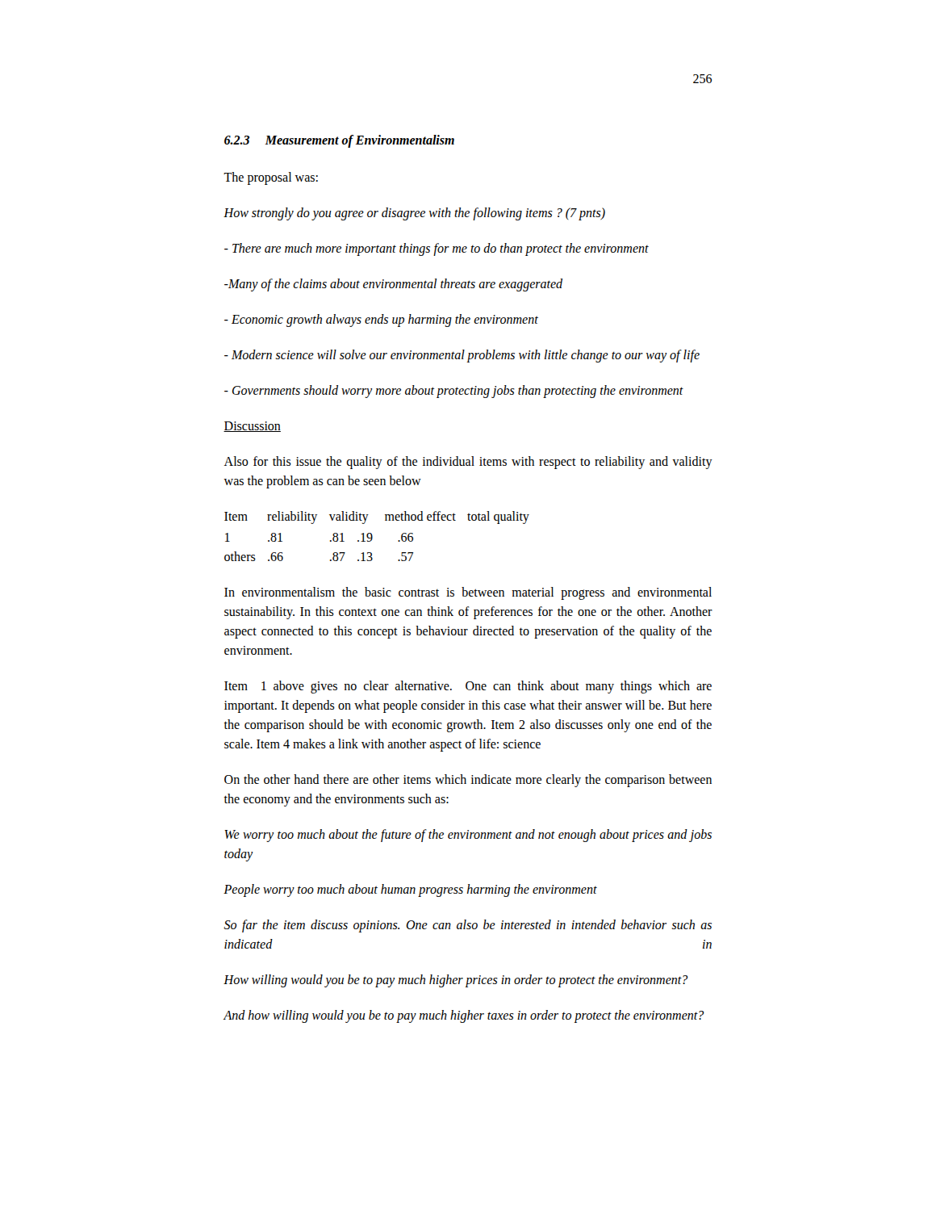256
6.2.3 Measurement of Environmentalism
The proposal was:
How strongly do you agree or disagree with the following items ? (7 pnts)
- There are much more important things for me to do than protect the environment
-Many of the claims about environmental threats are exaggerated
- Economic growth always ends up harming the environment
- Modern science will solve our environmental problems with little change to our way of life
- Governments should worry more about protecting jobs than protecting the environment
Discussion
Also for this issue the quality of the individual items with respect to reliability and validity was the problem as can be seen below
| Item | reliability | validity | method effect | total quality |
| --- | --- | --- | --- | --- |
| 1 | .81 | .81 | .19 | .66 | |
| others | .66 | .87 | .13 | .57 | |
In environmentalism the basic contrast is between material progress and environmental sustainability. In this context one can think of preferences for the one or the other. Another aspect connected to this concept is behaviour directed to preservation of the quality of the environment.
Item 1 above gives no clear alternative. One can think about many things which are important. It depends on what people consider in this case what their answer will be. But here the comparison should be with economic growth. Item 2 also discusses only one end of the scale. Item 4 makes a link with another aspect of life: science
On the other hand there are other items which indicate more clearly the comparison between the economy and the environments such as:
We worry too much about the future of the environment and not enough about prices and jobs today
People worry too much about human progress harming the environment
So far the item discuss opinions. One can also be interested in intended behavior such as indicated in
How willing would you be to pay much higher prices in order to protect the environment?
And how willing would you be to pay much higher taxes in order to protect the environment?